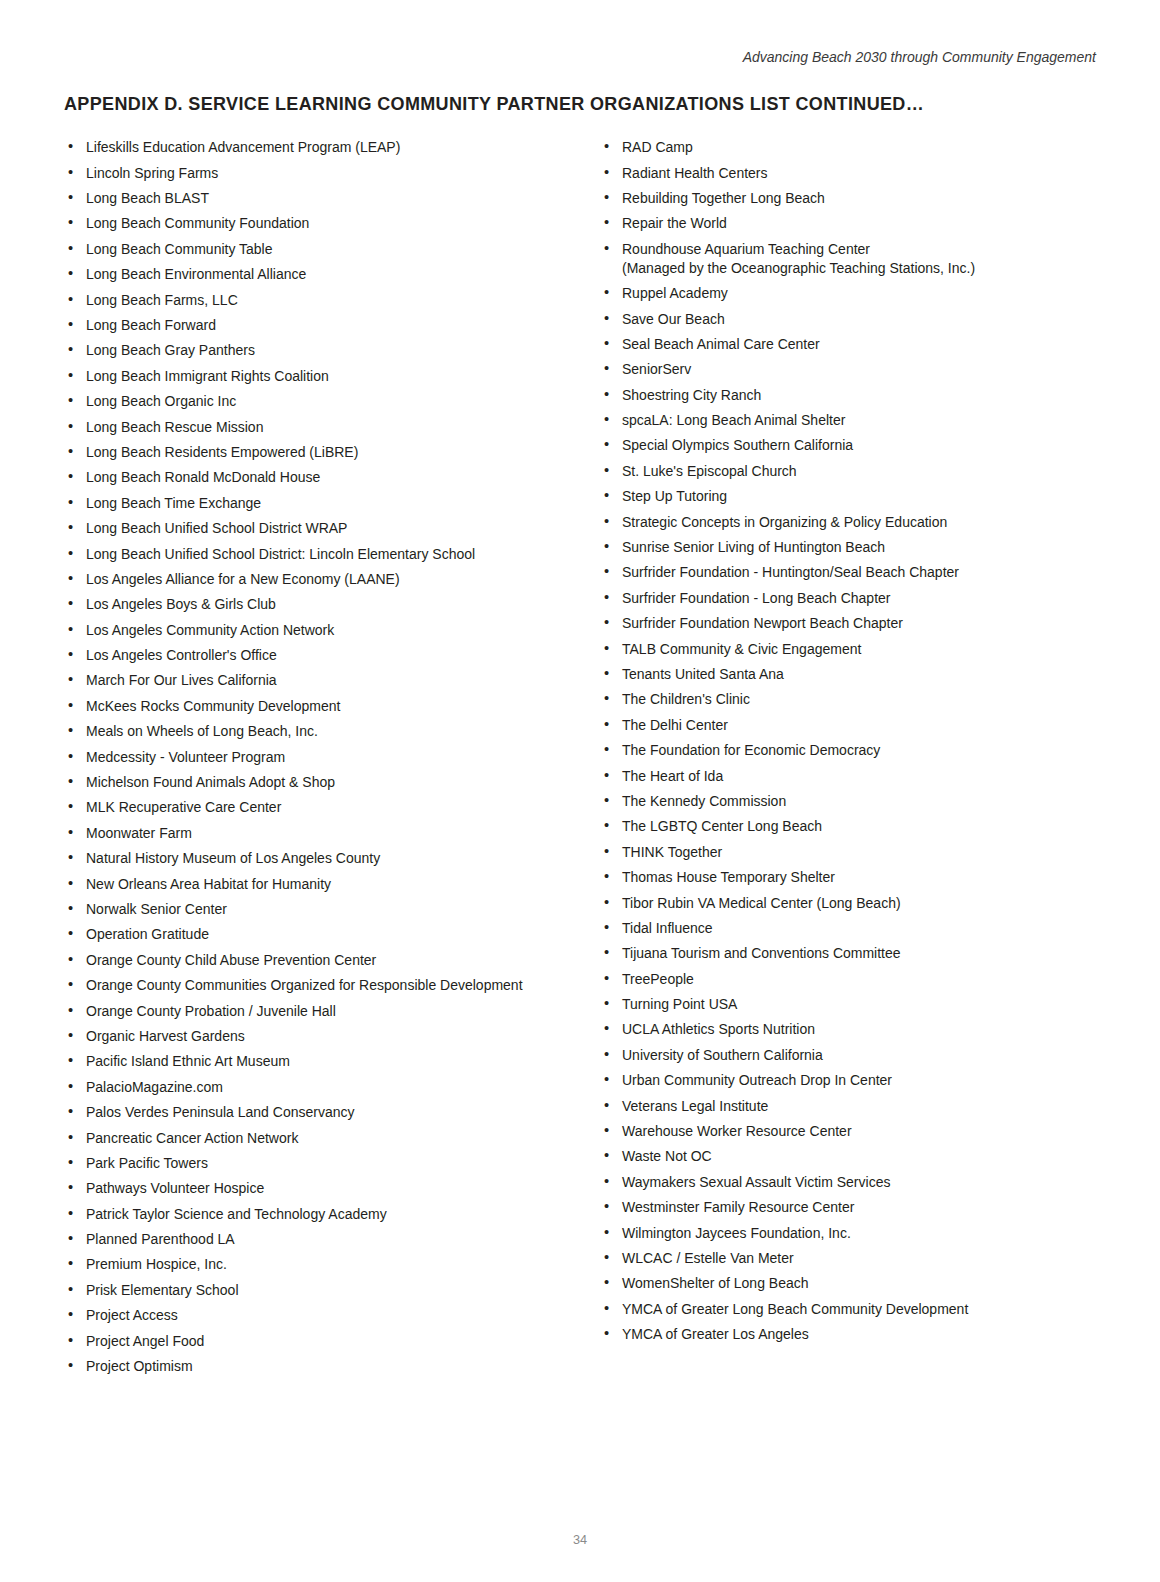Advancing Beach 2030 through Community Engagement
Appendix D. Service Learning Community Partner Organizations List Continued…
Lifeskills Education Advancement Program (LEAP)
Lincoln Spring Farms
Long Beach BLAST
Long Beach Community Foundation
Long Beach Community Table
Long Beach Environmental Alliance
Long Beach Farms, LLC
Long Beach Forward
Long Beach Gray Panthers
Long Beach Immigrant Rights Coalition
Long Beach Organic Inc
Long Beach Rescue Mission
Long Beach Residents Empowered (LiBRE)
Long Beach Ronald McDonald House
Long Beach Time Exchange
Long Beach Unified School District WRAP
Long Beach Unified School District: Lincoln Elementary School
Los Angeles Alliance for a New Economy (LAANE)
Los Angeles Boys & Girls Club
Los Angeles Community Action Network
Los Angeles Controller's Office
March For Our Lives California
McKees Rocks Community Development
Meals on Wheels of Long Beach, Inc.
Medcessity - Volunteer Program
Michelson Found Animals Adopt & Shop
MLK Recuperative Care Center
Moonwater Farm
Natural History Museum of Los Angeles County
New Orleans Area Habitat for Humanity
Norwalk Senior Center
Operation Gratitude
Orange County Child Abuse Prevention Center
Orange County Communities Organized for Responsible Development
Orange County Probation / Juvenile Hall
Organic Harvest Gardens
Pacific Island Ethnic Art Museum
PalacioMagazine.com
Palos Verdes Peninsula Land Conservancy
Pancreatic Cancer Action Network
Park Pacific Towers
Pathways Volunteer Hospice
Patrick Taylor Science and Technology Academy
Planned Parenthood LA
Premium Hospice, Inc.
Prisk Elementary School
Project Access
Project Angel Food
Project Optimism
RAD Camp
Radiant Health Centers
Rebuilding Together Long Beach
Repair the World
Roundhouse Aquarium Teaching Center(Managed by the Oceanographic Teaching Stations, Inc.)
Ruppel Academy
Save Our Beach
Seal Beach Animal Care Center
SeniorServ
Shoestring City Ranch
spcaLA: Long Beach Animal Shelter
Special Olympics Southern California
St. Luke's Episcopal Church
Step Up Tutoring
Strategic Concepts in Organizing & Policy Education
Sunrise Senior Living of Huntington Beach
Surfrider Foundation - Huntington/Seal Beach Chapter
Surfrider Foundation - Long Beach Chapter
Surfrider Foundation Newport Beach Chapter
TALB Community & Civic Engagement
Tenants United Santa Ana
The Children's Clinic
The Delhi Center
The Foundation for Economic Democracy
The Heart of Ida
The Kennedy Commission
The LGBTQ Center Long Beach
THINK Together
Thomas House Temporary Shelter
Tibor Rubin VA Medical Center (Long Beach)
Tidal Influence
Tijuana Tourism and Conventions Committee
TreePeople
Turning Point USA
UCLA Athletics Sports Nutrition
University of Southern California
Urban Community Outreach Drop In Center
Veterans Legal Institute
Warehouse Worker Resource Center
Waste Not OC
Waymakers Sexual Assault Victim Services
Westminster Family Resource Center
Wilmington Jaycees Foundation, Inc.
WLCAC / Estelle Van Meter
WomenShelter of Long Beach
YMCA of Greater Long Beach Community Development
YMCA of Greater Los Angeles
34